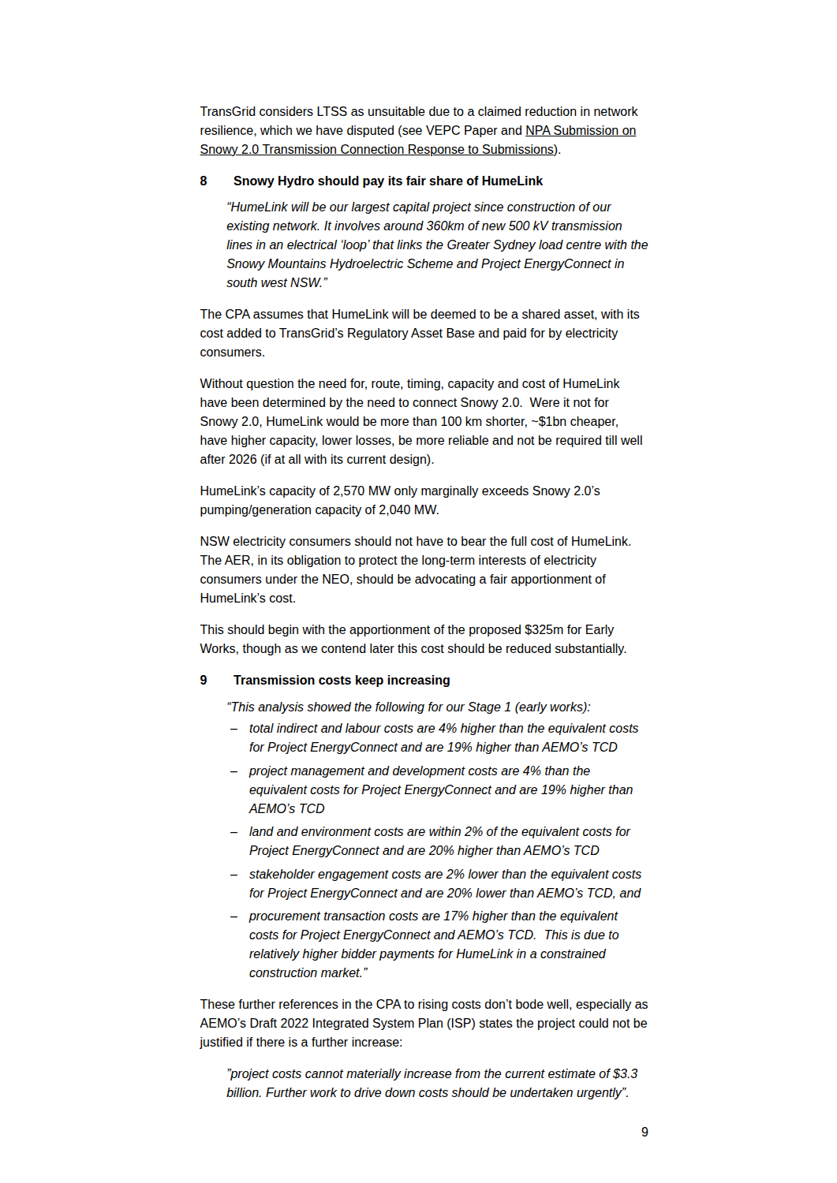TransGrid considers LTSS as unsuitable due to a claimed reduction in network resilience, which we have disputed (see VEPC Paper and NPA Submission on Snowy 2.0 Transmission Connection Response to Submissions).
8 Snowy Hydro should pay its fair share of HumeLink
“HumeLink will be our largest capital project since construction of our existing network. It involves around 360km of new 500 kV transmission lines in an electrical ‘loop’ that links the Greater Sydney load centre with the Snowy Mountains Hydroelectric Scheme and Project EnergyConnect in south west NSW.”
The CPA assumes that HumeLink will be deemed to be a shared asset, with its cost added to TransGrid’s Regulatory Asset Base and paid for by electricity consumers.
Without question the need for, route, timing, capacity and cost of HumeLink have been determined by the need to connect Snowy 2.0. Were it not for Snowy 2.0, HumeLink would be more than 100 km shorter, ~$1bn cheaper, have higher capacity, lower losses, be more reliable and not be required till well after 2026 (if at all with its current design).
HumeLink’s capacity of 2,570 MW only marginally exceeds Snowy 2.0’s pumping/generation capacity of 2,040 MW.
NSW electricity consumers should not have to bear the full cost of HumeLink. The AER, in its obligation to protect the long-term interests of electricity consumers under the NEO, should be advocating a fair apportionment of HumeLink’s cost.
This should begin with the apportionment of the proposed $325m for Early Works, though as we contend later this cost should be reduced substantially.
9 Transmission costs keep increasing
“This analysis showed the following for our Stage 1 (early works):
total indirect and labour costs are 4% higher than the equivalent costs for Project EnergyConnect and are 19% higher than AEMO’s TCD
project management and development costs are 4% than the equivalent costs for Project EnergyConnect and are 19% higher than AEMO’s TCD
land and environment costs are within 2% of the equivalent costs for Project EnergyConnect and are 20% higher than AEMO’s TCD
stakeholder engagement costs are 2% lower than the equivalent costs for Project EnergyConnect and are 20% lower than AEMO’s TCD, and
procurement transaction costs are 17% higher than the equivalent costs for Project EnergyConnect and AEMO’s TCD. This is due to relatively higher bidder payments for HumeLink in a constrained construction market.”
These further references in the CPA to rising costs don’t bode well, especially as AEMO’s Draft 2022 Integrated System Plan (ISP) states the project could not be justified if there is a further increase:
”project costs cannot materially increase from the current estimate of $3.3 billion. Further work to drive down costs should be undertaken urgently”.
9